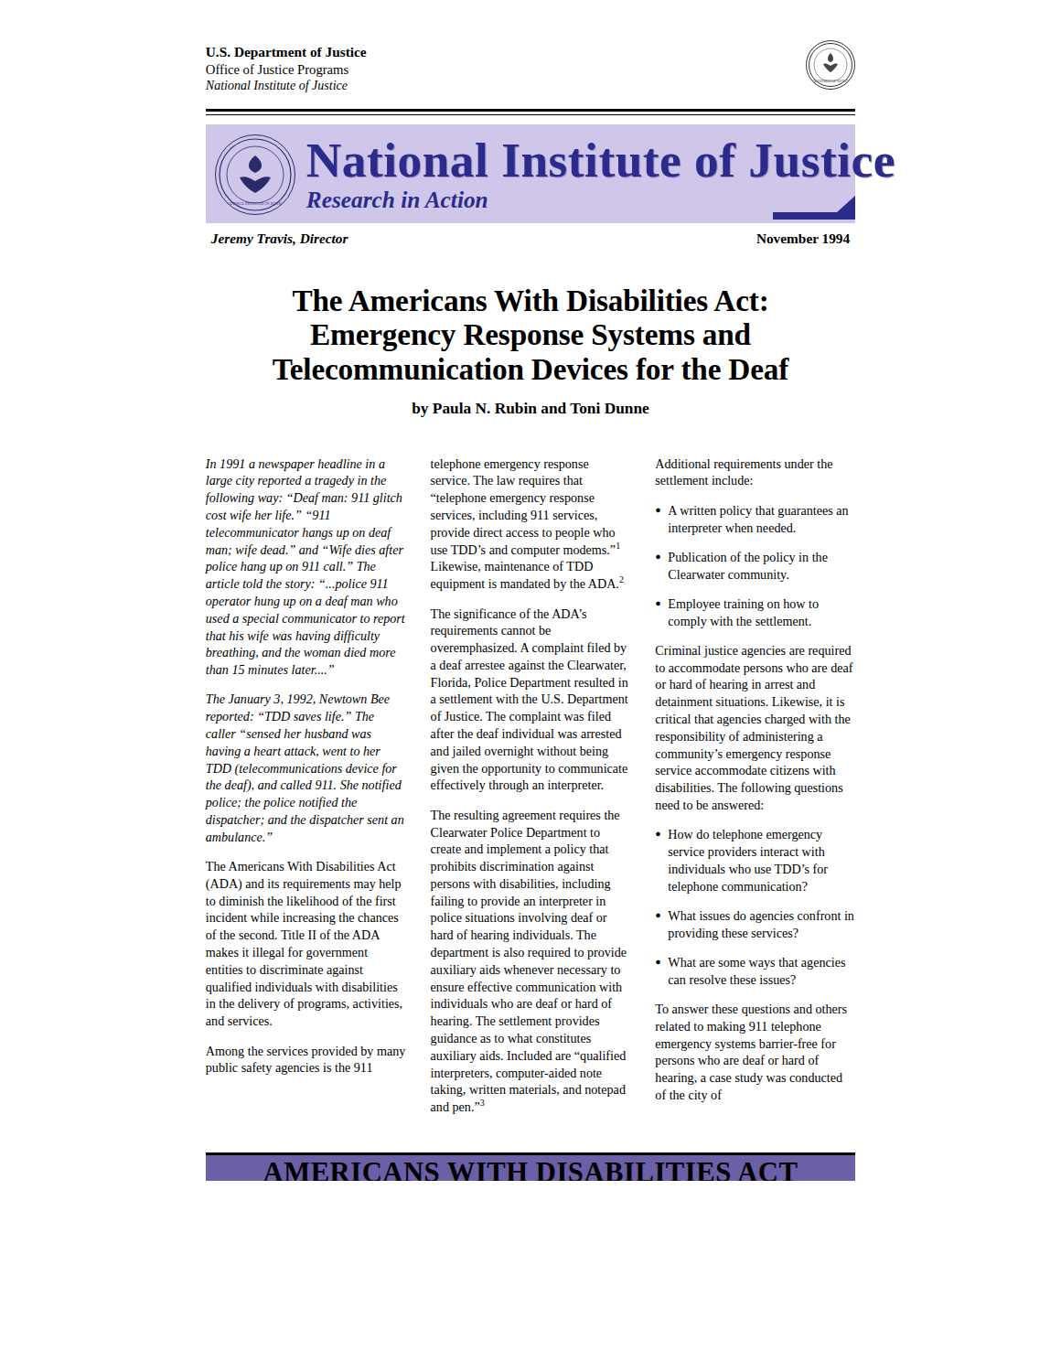U.S. Department of Justice
Office of Justice Programs
National Institute of Justice
DEPARTMENT OF JUSTICE
NATIONAL INSTITUTE OF JUSTICE
National Institute of Justice
Research in Action
Jeremy Travis, Director November 1994
The Americans With Disabilities Act:
Emergency Response Systems and
Telecommunication Devices for the Deaf
by Paula N. Rubin and Toni Dunne
In 1991 a newspaper headline in a large city reported a tragedy in the following way: “Deaf man: 911 glitch cost wife her life.” “911 telecommunicator hangs up on deaf man; wife dead.” and “Wife dies after police hang up on 911 call.” The article told the story: “...police 911 operator hung up on a deaf man who used a special communicator to report that his wife was having difficulty breathing, and the woman died more than 15 minutes later....”
The January 3, 1992, Newtown Bee reported: “TDD saves life.” The caller “sensed her husband was having a heart attack, went to her TDD (telecommunications device for the deaf), and called 911. She notified police; the police notified the dispatcher; and the dispatcher sent an ambulance.”
The Americans With Disabilities Act (ADA) and its requirements may help to diminish the likelihood of the first incident while increasing the chances of the second. Title II of the ADA makes it illegal for government entities to discriminate against qualified individuals with disabilities in the delivery of programs, activities, and services.
Among the services provided by many public safety agencies is the 911
telephone emergency response service. The law requires that “telephone emergency response services, including 911 services, provide direct access to people who use TDD’s and computer modems.”1 Likewise, maintenance of TDD equipment is mandated by the ADA.2
The significance of the ADA’s requirements cannot be overemphasized. A complaint filed by a deaf arrestee against the Clearwater, Florida, Police Department resulted in a settlement with the U.S. Department of Justice. The complaint was filed after the deaf individual was arrested and jailed overnight without being given the opportunity to communicate effectively through an interpreter.
The resulting agreement requires the Clearwater Police Department to create and implement a policy that prohibits discrimination against persons with disabilities, including failing to provide an interpreter in police situations involving deaf or hard of hearing individuals. The department is also required to provide auxiliary aids whenever necessary to ensure effective communication with individuals who are deaf or hard of hearing. The settlement provides guidance as to what constitutes auxiliary aids. Included are “qualified interpreters, computer-aided note taking, written materials, and notepad and pen.”3
Additional requirements under the settlement include:
A written policy that guarantees an interpreter when needed.
Publication of the policy in the Clearwater community.
Employee training on how to comply with the settlement.
Criminal justice agencies are required to accommodate persons who are deaf or hard of hearing in arrest and detainment situations. Likewise, it is critical that agencies charged with the responsibility of administering a community’s emergency response service accommodate citizens with disabilities. The following questions need to be answered:
How do telephone emergency service providers interact with individuals who use TDD’s for telephone communication?
What issues do agencies confront in providing these services?
What are some ways that agencies can resolve these issues?
To answer these questions and others related to making 911 telephone emergency systems barrier-free for persons who are deaf or hard of hearing, a case study was conducted of the city of
AMERICANS WITH DISABILITIES ACT